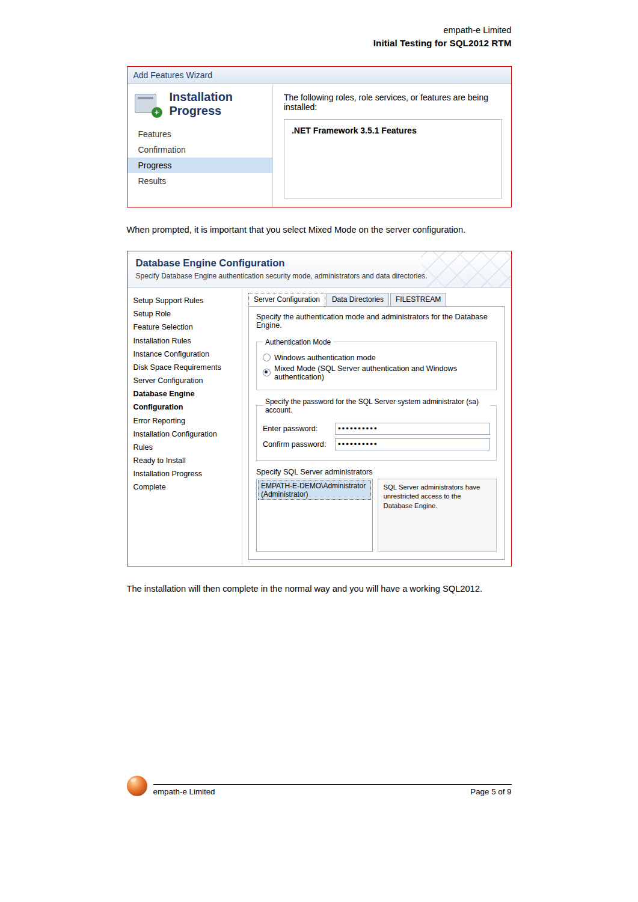empath-e Limited
Initial Testing for SQL2012 RTM
Add Features Wizard
+
Installation Progress
Features
Confirmation
Progress
Results
The following roles, role services, or features are being installed:
.NET Framework 3.5.1 Features
When prompted, it is important that you select Mixed Mode on the server configuration.
Database Engine Configuration
Specify Database Engine authentication security mode, administrators and data directories.
Setup Support Rules
Setup Role
Feature Selection
Installation Rules
Instance Configuration
Disk Space Requirements
Server Configuration
Database Engine Configuration
Error Reporting
Installation Configuration Rules
Ready to Install
Installation Progress
Complete
Server Configuration
Data Directories
FILESTREAM
Specify the authentication mode and administrators for the Database Engine.
Authentication Mode
Windows authentication mode
Mixed Mode (SQL Server authentication and Windows authentication)
Specify the password for the SQL Server system administrator (sa) account.
Enter password:
••••••••••
Confirm password:
••••••••••
Specify SQL Server administrators
EMPATH-E-DEMO\Administrator (Administrator)
SQL Server administrators have unrestricted access to the Database Engine.
The installation will then complete in the normal way and you will have a working SQL2012.
empath-e Limited Page 5 of 9